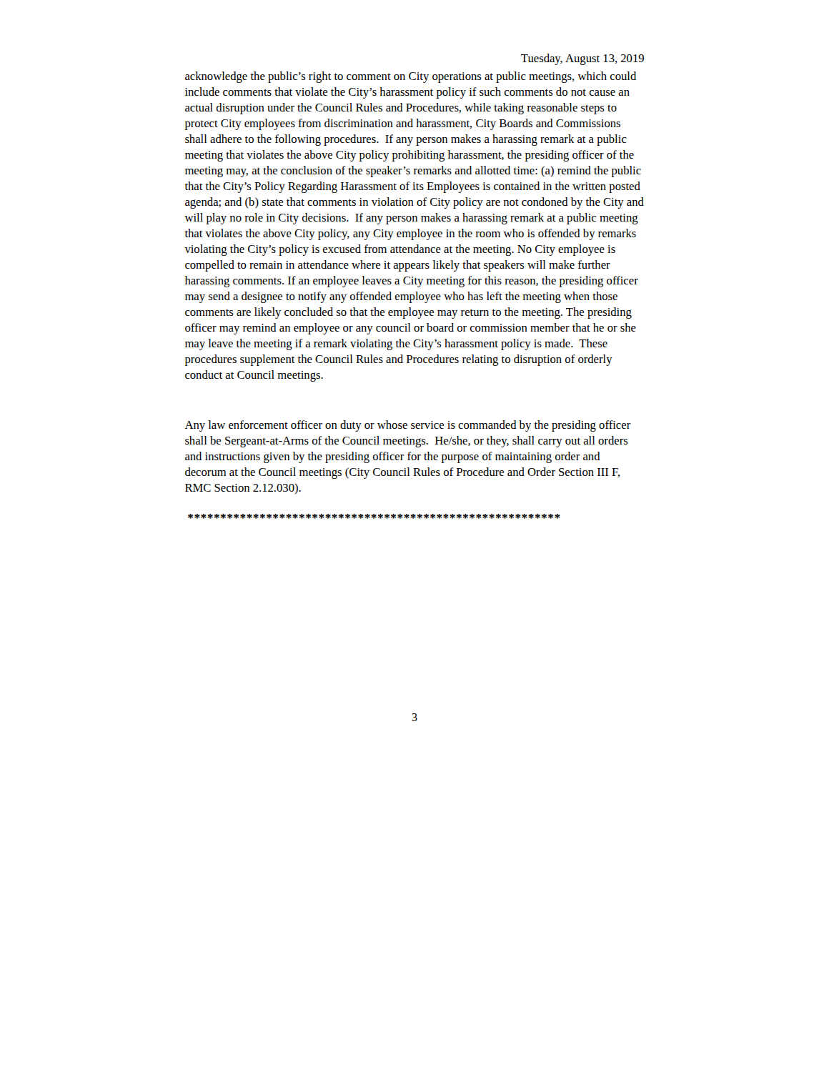Tuesday, August 13, 2019
acknowledge the public’s right to comment on City operations at public meetings, which could include comments that violate the City’s harassment policy if such comments do not cause an actual disruption under the Council Rules and Procedures, while taking reasonable steps to protect City employees from discrimination and harassment, City Boards and Commissions shall adhere to the following procedures. If any person makes a harassing remark at a public meeting that violates the above City policy prohibiting harassment, the presiding officer of the meeting may, at the conclusion of the speaker’s remarks and allotted time: (a) remind the public that the City’s Policy Regarding Harassment of its Employees is contained in the written posted agenda; and (b) state that comments in violation of City policy are not condoned by the City and will play no role in City decisions. If any person makes a harassing remark at a public meeting that violates the above City policy, any City employee in the room who is offended by remarks violating the City’s policy is excused from attendance at the meeting. No City employee is compelled to remain in attendance where it appears likely that speakers will make further harassing comments. If an employee leaves a City meeting for this reason, the presiding officer may send a designee to notify any offended employee who has left the meeting when those comments are likely concluded so that the employee may return to the meeting. The presiding officer may remind an employee or any council or board or commission member that he or she may leave the meeting if a remark violating the City’s harassment policy is made. These procedures supplement the Council Rules and Procedures relating to disruption of orderly conduct at Council meetings.
Any law enforcement officer on duty or whose service is commanded by the presiding officer shall be Sergeant-at-Arms of the Council meetings. He/she, or they, shall carry out all orders and instructions given by the presiding officer for the purpose of maintaining order and decorum at the Council meetings (City Council Rules of Procedure and Order Section III F, RMC Section 2.12.030).
*********************************************************
3